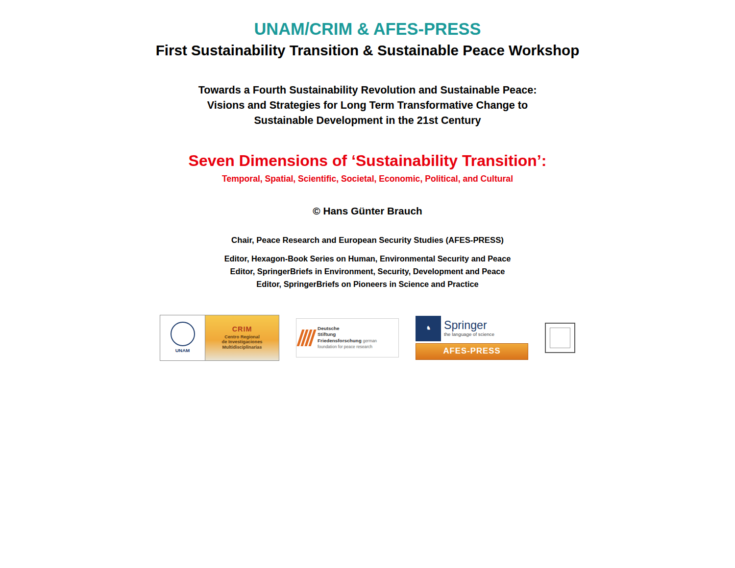UNAM/CRIM & AFES-PRESS
First Sustainability Transition & Sustainable Peace Workshop
Towards a Fourth Sustainability Revolution and Sustainable Peace:
Visions and Strategies for Long Term Transformative Change to
Sustainable Development in the 21st Century
Seven Dimensions of ‘Sustainability Transition’:
Temporal, Spatial, Scientific, Societal, Economic, Political, and Cultural
© Hans Günter Brauch
Chair, Peace Research and European Security Studies (AFES-PRESS)
Editor, Hexagon-Book Series on Human, Environmental Security and Peace
Editor, SpringerBriefs in Environment, Security, Development and Peace
Editor, SpringerBriefs on Pioneers in Science and Practice
UNAM
CRIM
Centro Regional
de Investigaciones
Multidisciplinarias
Deutsche
Stiftung
Friedensforschung german foundation for peace research
♞
Springer the language of science
AFES-PRESS